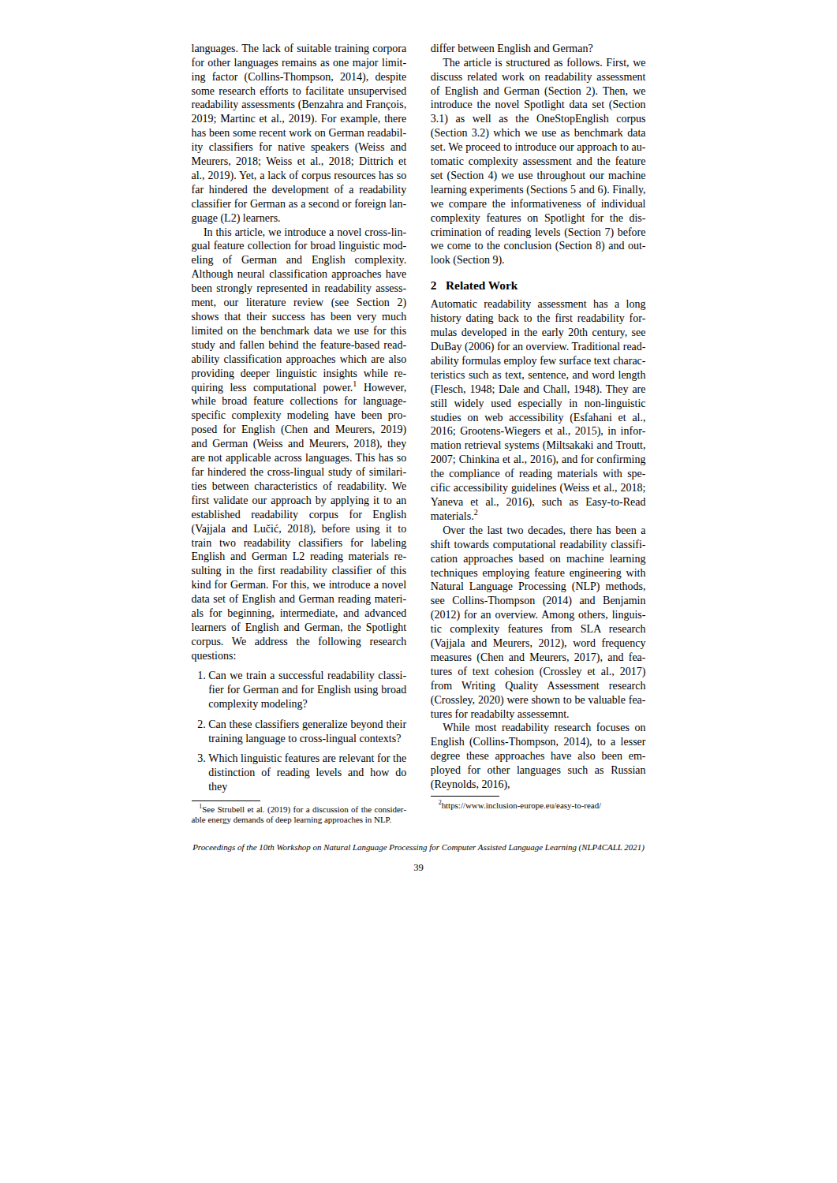languages. The lack of suitable training corpora for other languages remains as one major limiting factor (Collins-Thompson, 2014), despite some research efforts to facilitate unsupervised readability assessments (Benzahra and François, 2019; Martinc et al., 2019). For example, there has been some recent work on German readability classifiers for native speakers (Weiss and Meurers, 2018; Weiss et al., 2018; Dittrich et al., 2019). Yet, a lack of corpus resources has so far hindered the development of a readability classifier for German as a second or foreign language (L2) learners.
In this article, we introduce a novel cross-lingual feature collection for broad linguistic modeling of German and English complexity. Although neural classification approaches have been strongly represented in readability assessment, our literature review (see Section 2) shows that their success has been very much limited on the benchmark data we use for this study and fallen behind the feature-based readability classification approaches which are also providing deeper linguistic insights while requiring less computational power.1 However, while broad feature collections for language-specific complexity modeling have been proposed for English (Chen and Meurers, 2019) and German (Weiss and Meurers, 2018), they are not applicable across languages. This has so far hindered the cross-lingual study of similarities between characteristics of readability. We first validate our approach by applying it to an established readability corpus for English (Vajjala and Lučić, 2018), before using it to train two readability classifiers for labeling English and German L2 reading materials resulting in the first readability classifier of this kind for German. For this, we introduce a novel data set of English and German reading materials for beginning, intermediate, and advanced learners of English and German, the Spotlight corpus. We address the following research questions:
Can we train a successful readability classifier for German and for English using broad complexity modeling?
Can these classifiers generalize beyond their training language to cross-lingual contexts?
Which linguistic features are relevant for the distinction of reading levels and how do they
1See Strubell et al. (2019) for a discussion of the considerable energy demands of deep learning approaches in NLP.
differ between English and German?
The article is structured as follows. First, we discuss related work on readability assessment of English and German (Section 2). Then, we introduce the novel Spotlight data set (Section 3.1) as well as the OneStopEnglish corpus (Section 3.2) which we use as benchmark data set. We proceed to introduce our approach to automatic complexity assessment and the feature set (Section 4) we use throughout our machine learning experiments (Sections 5 and 6). Finally, we compare the informativeness of individual complexity features on Spotlight for the discrimination of reading levels (Section 7) before we come to the conclusion (Section 8) and outlook (Section 9).
2 Related Work
Automatic readability assessment has a long history dating back to the first readability formulas developed in the early 20th century, see DuBay (2006) for an overview. Traditional readability formulas employ few surface text characteristics such as text, sentence, and word length (Flesch, 1948; Dale and Chall, 1948). They are still widely used especially in non-linguistic studies on web accessibility (Esfahani et al., 2016; Grootens-Wiegers et al., 2015), in information retrieval systems (Miltsakaki and Troutt, 2007; Chinkina et al., 2016), and for confirming the compliance of reading materials with specific accessibility guidelines (Weiss et al., 2018; Yaneva et al., 2016), such as Easy-to-Read materials.2
Over the last two decades, there has been a shift towards computational readability classification approaches based on machine learning techniques employing feature engineering with Natural Language Processing (NLP) methods, see Collins-Thompson (2014) and Benjamin (2012) for an overview. Among others, linguistic complexity features from SLA research (Vajjala and Meurers, 2012), word frequency measures (Chen and Meurers, 2017), and features of text cohesion (Crossley et al., 2017) from Writing Quality Assessment research (Crossley, 2020) were shown to be valuable features for readabilty assessemnt.
While most readability research focuses on English (Collins-Thompson, 2014), to a lesser degree these approaches have also been employed for other languages such as Russian (Reynolds, 2016),
2https://www.inclusion-europe.eu/easy-to-read/
Proceedings of the 10th Workshop on Natural Language Processing for Computer Assisted Language Learning (NLP4CALL 2021)
39